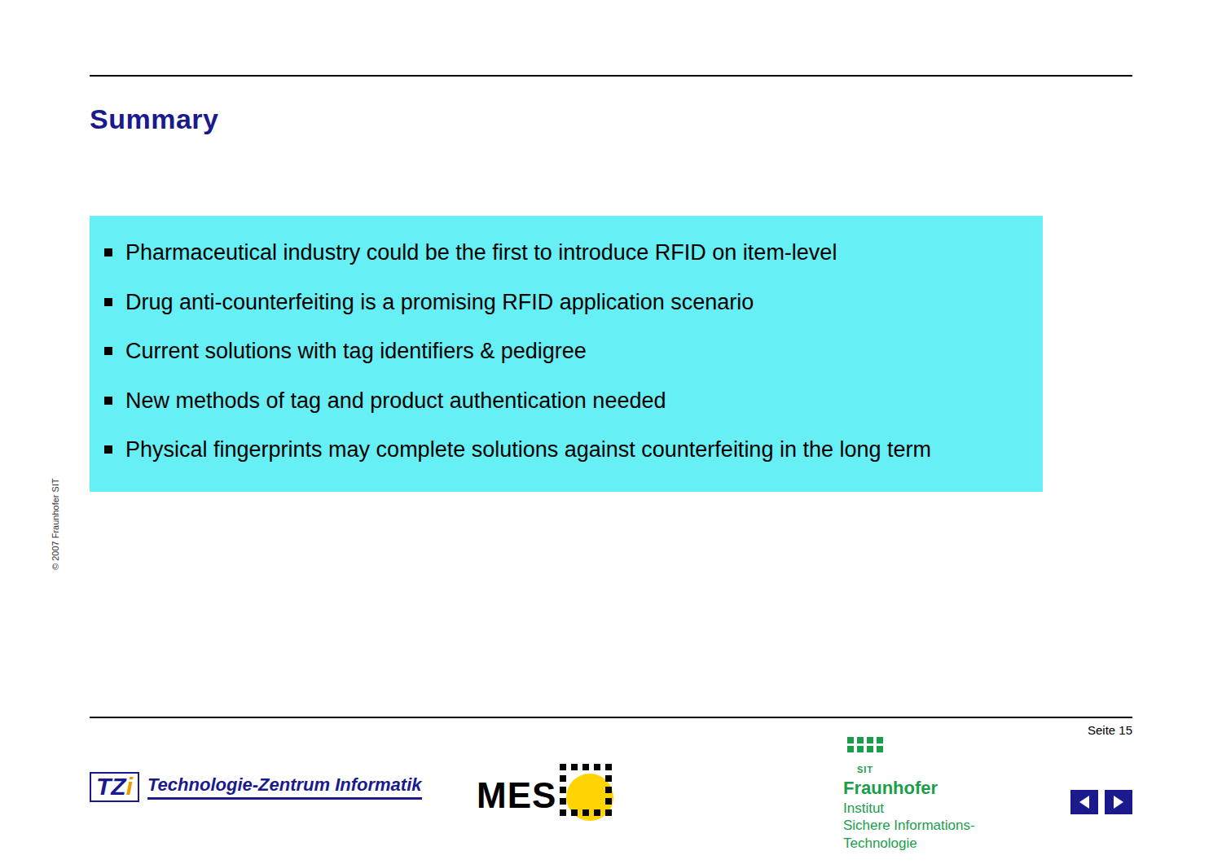Summary
Pharmaceutical industry could be the first to introduce RFID on item-level
Drug anti-counterfeiting is a promising RFID application scenario
Current solutions with tag identifiers & pedigree
New methods of tag and product authentication needed
Physical fingerprints may complete solutions against counterfeiting in the long term
© 2007 Fraunhofer SIT
Seite 15
TZi Technologie-Zentrum Informatik
MES
SIT
Fraunhofer
Institut
Sichere Informations-
Technologie